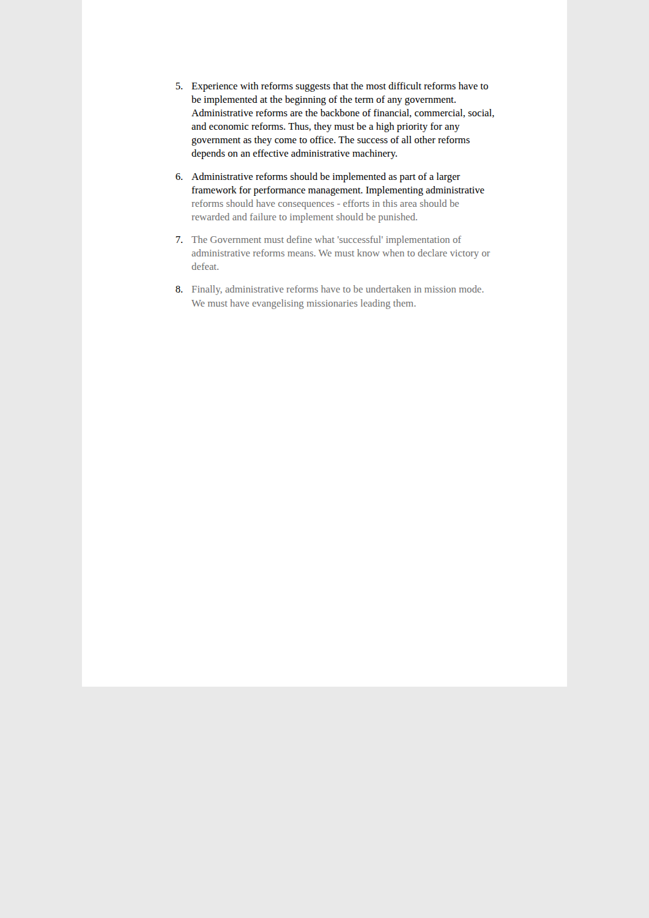Experience with reforms suggests that the most difficult reforms have to be implemented at the beginning of the term of any government. Administrative reforms are the backbone of financial, commercial, social, and economic reforms. Thus, they must be a high priority for any government as they come to office. The success of all other reforms depends on an effective administrative machinery.
Administrative reforms should be implemented as part of a larger framework for performance management. Implementing administrative reforms should have consequences - efforts in this area should be rewarded and failure to implement should be punished.
The Government must define what 'successful' implementation of administrative reforms means. We must know when to declare victory or defeat.
Finally, administrative reforms have to be undertaken in mission mode. We must have evangelising missionaries leading them.